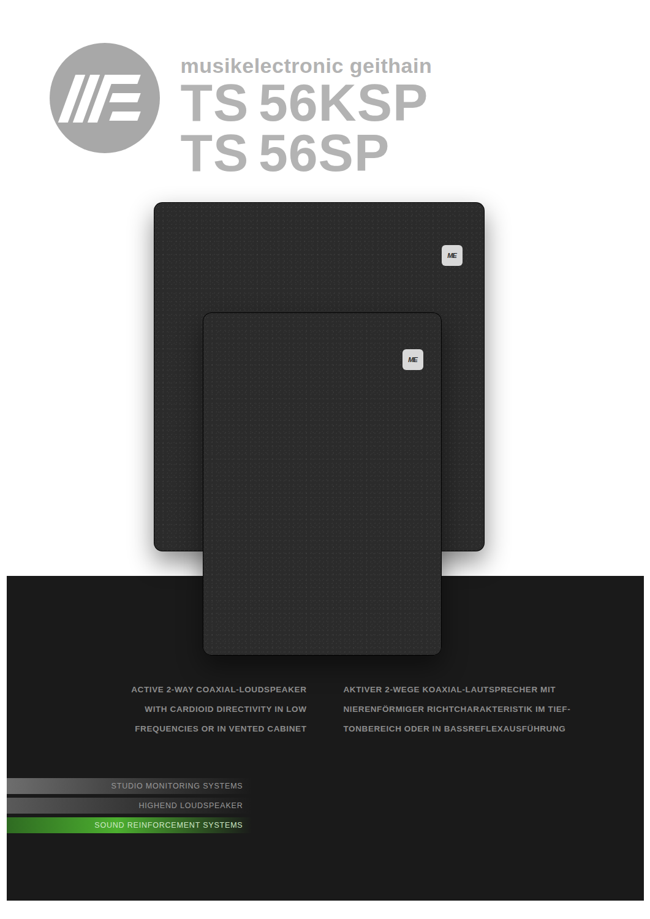musikelectronic geithain
TS 56KSP
TS 56SP
ME
ME
Active 2-way coaxial-loudspeaker
with cardioid directivity in low
frequencies or in vented cabinet
Aktiver 2-Wege Koaxial-Lautsprecher mit
nierenförmiger Richtcharakteristik im Tief-
tonbereich oder in Bassreflexausführung
Studio Monitoring Systems
Highend Loudspeaker
Sound Reinforcement Systems